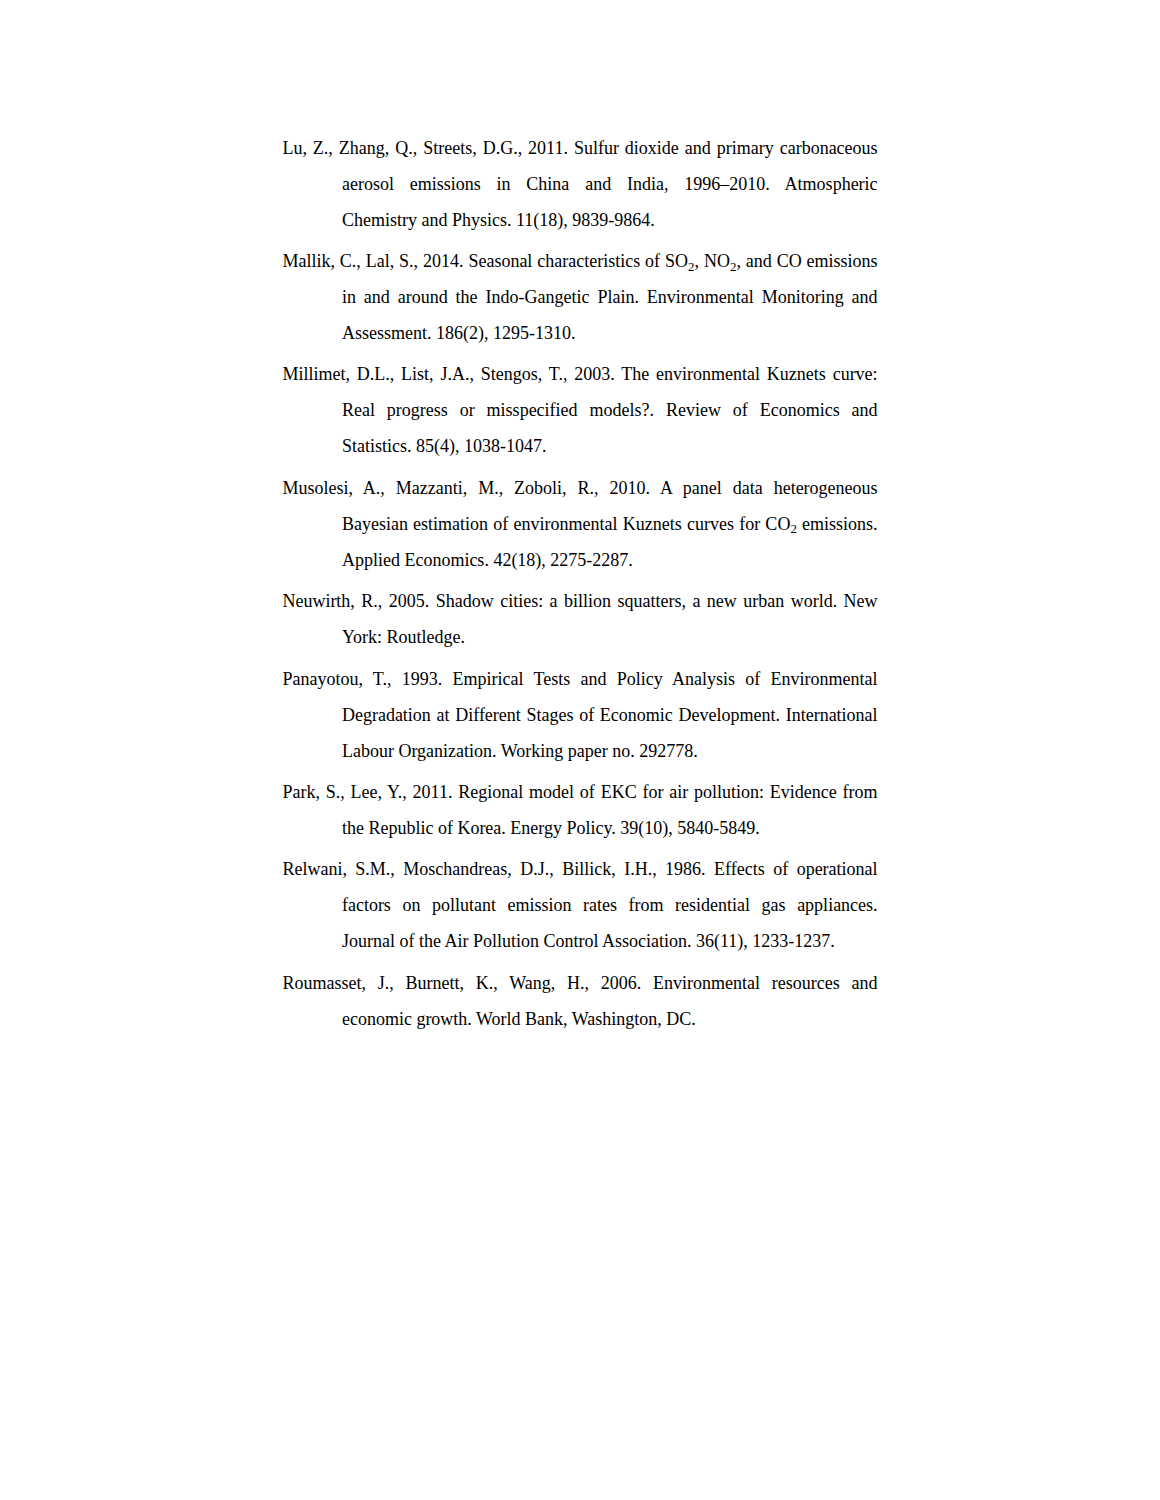Lu, Z., Zhang, Q., Streets, D.G., 2011. Sulfur dioxide and primary carbonaceous aerosol emissions in China and India, 1996–2010. Atmospheric Chemistry and Physics. 11(18), 9839-9864.
Mallik, C., Lal, S., 2014. Seasonal characteristics of SO2, NO2, and CO emissions in and around the Indo-Gangetic Plain. Environmental Monitoring and Assessment. 186(2), 1295-1310.
Millimet, D.L., List, J.A., Stengos, T., 2003. The environmental Kuznets curve: Real progress or misspecified models?. Review of Economics and Statistics. 85(4), 1038-1047.
Musolesi, A., Mazzanti, M., Zoboli, R., 2010. A panel data heterogeneous Bayesian estimation of environmental Kuznets curves for CO2 emissions. Applied Economics. 42(18), 2275-2287.
Neuwirth, R., 2005. Shadow cities: a billion squatters, a new urban world. New York: Routledge.
Panayotou, T., 1993. Empirical Tests and Policy Analysis of Environmental Degradation at Different Stages of Economic Development. International Labour Organization. Working paper no. 292778.
Park, S., Lee, Y., 2011. Regional model of EKC for air pollution: Evidence from the Republic of Korea. Energy Policy. 39(10), 5840-5849.
Relwani, S.M., Moschandreas, D.J., Billick, I.H., 1986. Effects of operational factors on pollutant emission rates from residential gas appliances. Journal of the Air Pollution Control Association. 36(11), 1233-1237.
Roumasset, J., Burnett, K., Wang, H., 2006. Environmental resources and economic growth. World Bank, Washington, DC.